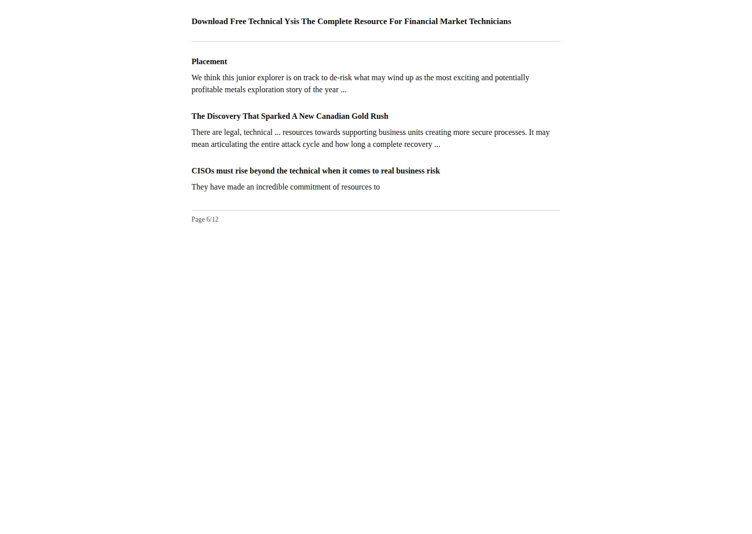Download Free Technical Ysis The Complete Resource For Financial Market Technicians
Placement
We think this junior explorer is on track to de-risk what may wind up as the most exciting and potentially profitable metals exploration story of the year ...
The Discovery That Sparked A New Canadian Gold Rush
There are legal, technical ... resources towards supporting business units creating more secure processes. It may mean articulating the entire attack cycle and how long a complete recovery ...
CISOs must rise beyond the technical when it comes to real business risk
They have made an incredible commitment of resources to
Page 6/12